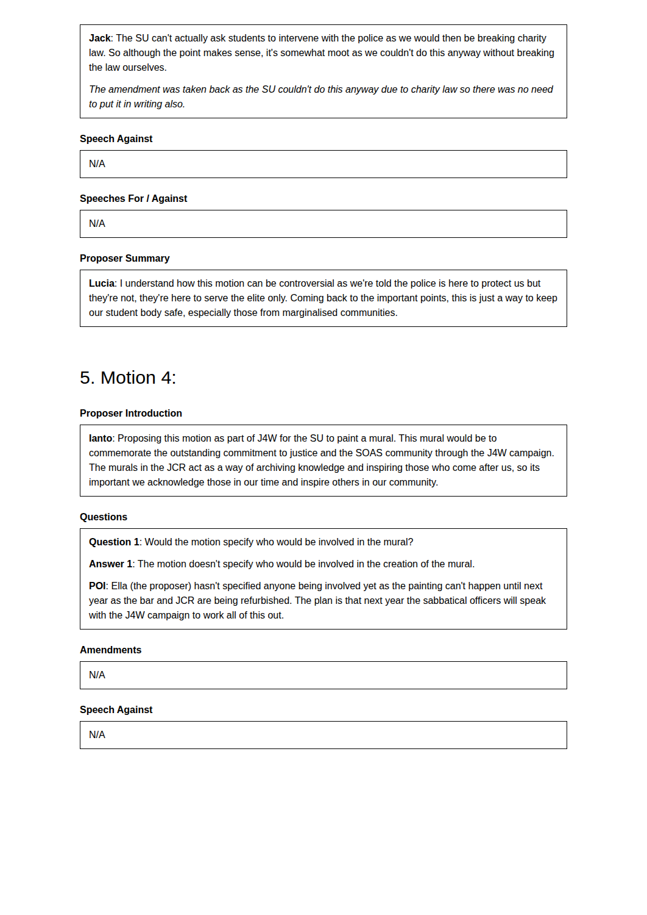Jack: The SU can't actually ask students to intervene with the police as we would then be breaking charity law. So although the point makes sense, it's somewhat moot as we couldn't do this anyway without breaking the law ourselves.
The amendment was taken back as the SU couldn't do this anyway due to charity law so there was no need to put it in writing also.
Speech Against
N/A
Speeches For / Against
N/A
Proposer Summary
Lucia: I understand how this motion can be controversial as we're told the police is here to protect us but they're not, they're here to serve the elite only. Coming back to the important points, this is just a way to keep our student body safe, especially those from marginalised communities.
5. Motion 4:
Proposer Introduction
Ianto: Proposing this motion as part of J4W for the SU to paint a mural. This mural would be to commemorate the outstanding commitment to justice and the SOAS community through the J4W campaign. The murals in the JCR act as a way of archiving knowledge and inspiring those who come after us, so its important we acknowledge those in our time and inspire others in our community.
Questions
Question 1: Would the motion specify who would be involved in the mural?
Answer 1: The motion doesn't specify who would be involved in the creation of the mural.
POI: Ella (the proposer) hasn't specified anyone being involved yet as the painting can't happen until next year as the bar and JCR are being refurbished. The plan is that next year the sabbatical officers will speak with the J4W campaign to work all of this out.
Amendments
N/A
Speech Against
N/A